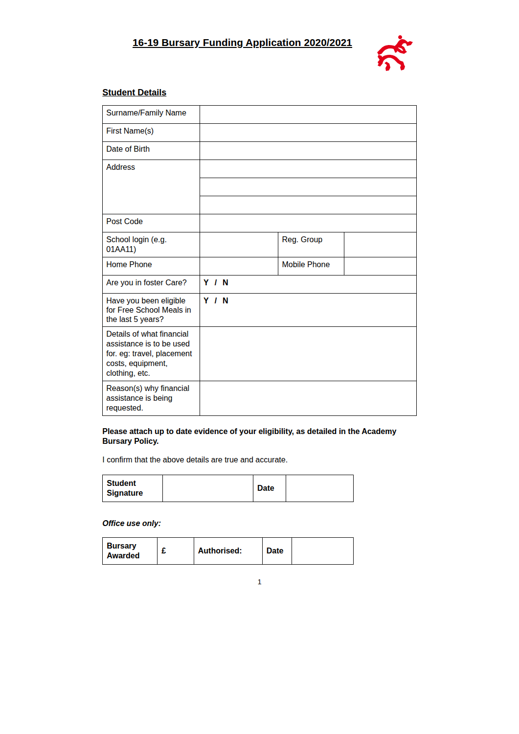16-19 Bursary Funding Application 2020/2021
Student Details
| Surname/Family Name | |
| First Name(s) | |
| Date of Birth | |
| Address | |
| Post Code | |
| School login (e.g. 01AA11) | | Reg. Group | |
| Home Phone | | Mobile Phone | |
| Are you in foster Care? | Y / N |
| Have you been eligible for Free School Meals in the last 5 years? | Y / N |
| Details of what financial assistance is to be used for. eg: travel, placement costs, equipment, clothing, etc. | |
| Reason(s) why financial assistance is being requested. | |
Please attach up to date evidence of your eligibility, as detailed in the Academy Bursary Policy.
I confirm that the above details are true and accurate.
| Student Signature | | Date | |
Office use only:
| Bursary Awarded | £ | Authorised: | Date | |
1